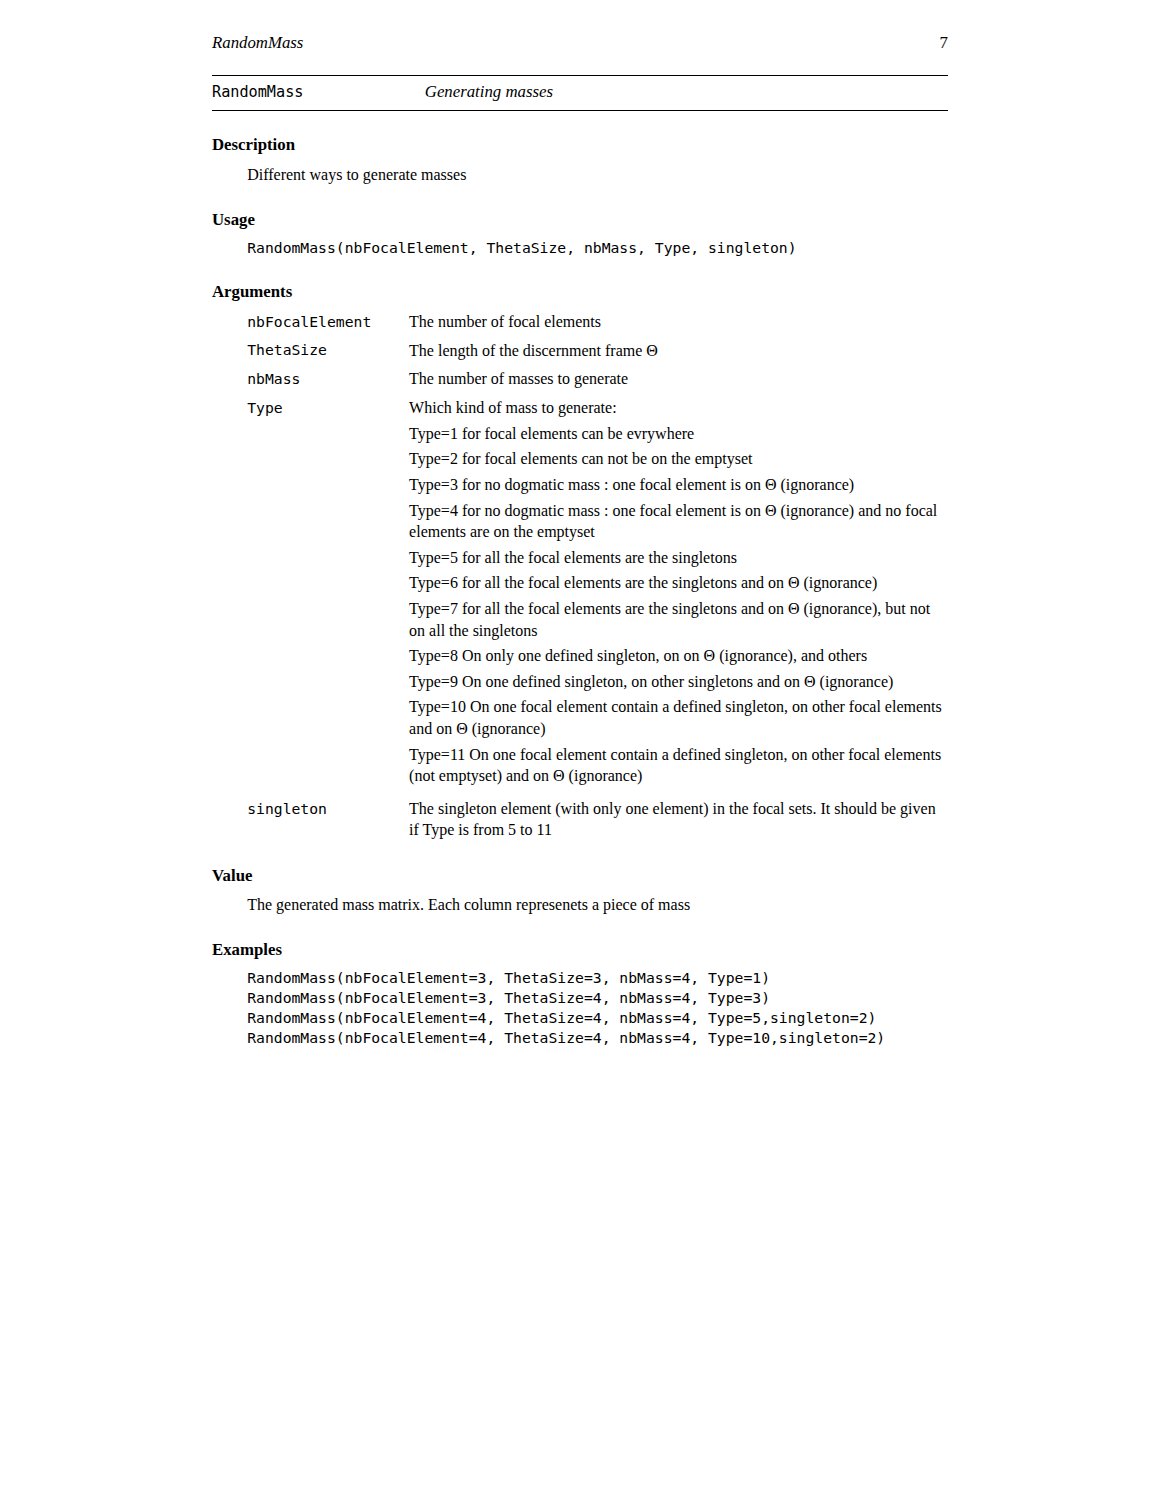RandomMass 7
RandomMass Generating masses
Description
Different ways to generate masses
Usage
RandomMass(nbFocalElement, ThetaSize, nbMass, Type, singleton)
Arguments
nbFocalElement
The number of focal elements
ThetaSize
The length of the discernment frame Θ
nbMass
The number of masses to generate
Type
Which kind of mass to generate:
Type=1 for focal elements can be evrywhere
Type=2 for focal elements can not be on the emptyset
Type=3 for no dogmatic mass : one focal element is on Θ (ignorance)
Type=4 for no dogmatic mass : one focal element is on Θ (ignorance) and no focal elements are on the emptyset
Type=5 for all the focal elements are the singletons
Type=6 for all the focal elements are the singletons and on Θ (ignorance)
Type=7 for all the focal elements are the singletons and on Θ (ignorance), but not on all the singletons
Type=8 On only one defined singleton, on on Θ (ignorance), and others
Type=9 On one defined singleton, on other singletons and on Θ (ignorance)
Type=10 On one focal element contain a defined singleton, on other focal elements and on Θ (ignorance)
Type=11 On one focal element contain a defined singleton, on other focal elements (not emptyset) and on Θ (ignorance)
singleton
The singleton element (with only one element) in the focal sets. It should be given if Type is from 5 to 11
Value
The generated mass matrix. Each column represenets a piece of mass
Examples
RandomMass(nbFocalElement=3, ThetaSize=3, nbMass=4, Type=1)
RandomMass(nbFocalElement=3, ThetaSize=4, nbMass=4, Type=3)
RandomMass(nbFocalElement=4, ThetaSize=4, nbMass=4, Type=5,singleton=2)
RandomMass(nbFocalElement=4, ThetaSize=4, nbMass=4, Type=10,singleton=2)